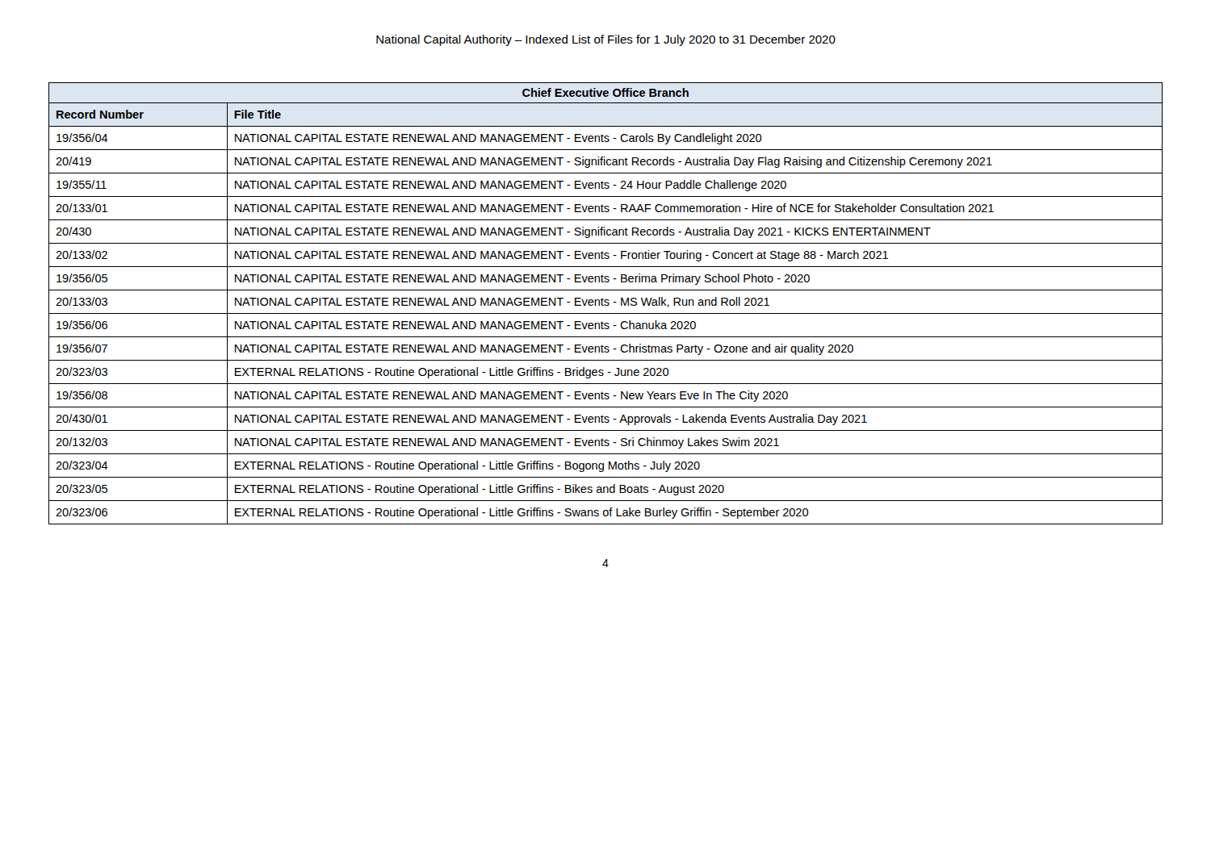National Capital Authority – Indexed List of Files for 1 July 2020 to 31 December 2020
Chief Executive Office Branch
| Record Number | File Title |
| --- | --- |
| 19/356/04 | NATIONAL CAPITAL ESTATE RENEWAL AND MANAGEMENT - Events - Carols By Candlelight 2020 |
| 20/419 | NATIONAL CAPITAL ESTATE RENEWAL AND MANAGEMENT - Significant Records - Australia Day Flag Raising and Citizenship Ceremony 2021 |
| 19/355/11 | NATIONAL CAPITAL ESTATE RENEWAL AND MANAGEMENT - Events - 24 Hour Paddle Challenge 2020 |
| 20/133/01 | NATIONAL CAPITAL ESTATE RENEWAL AND MANAGEMENT - Events - RAAF Commemoration - Hire of NCE for Stakeholder Consultation 2021 |
| 20/430 | NATIONAL CAPITAL ESTATE RENEWAL AND MANAGEMENT - Significant Records - Australia Day 2021 - KICKS ENTERTAINMENT |
| 20/133/02 | NATIONAL CAPITAL ESTATE RENEWAL AND MANAGEMENT - Events - Frontier Touring - Concert at Stage 88 - March 2021 |
| 19/356/05 | NATIONAL CAPITAL ESTATE RENEWAL AND MANAGEMENT - Events - Berima Primary School Photo - 2020 |
| 20/133/03 | NATIONAL CAPITAL ESTATE RENEWAL AND MANAGEMENT - Events - MS Walk, Run and Roll 2021 |
| 19/356/06 | NATIONAL CAPITAL ESTATE RENEWAL AND MANAGEMENT - Events - Chanuka 2020 |
| 19/356/07 | NATIONAL CAPITAL ESTATE RENEWAL AND MANAGEMENT - Events - Christmas Party - Ozone and air quality 2020 |
| 20/323/03 | EXTERNAL RELATIONS - Routine Operational - Little Griffins - Bridges - June 2020 |
| 19/356/08 | NATIONAL CAPITAL ESTATE RENEWAL AND MANAGEMENT - Events - New Years Eve In The City 2020 |
| 20/430/01 | NATIONAL CAPITAL ESTATE RENEWAL AND MANAGEMENT - Events - Approvals - Lakenda Events Australia Day 2021 |
| 20/132/03 | NATIONAL CAPITAL ESTATE RENEWAL AND MANAGEMENT - Events - Sri Chinmoy Lakes Swim 2021 |
| 20/323/04 | EXTERNAL RELATIONS - Routine Operational - Little Griffins - Bogong Moths - July 2020 |
| 20/323/05 | EXTERNAL RELATIONS - Routine Operational - Little Griffins - Bikes and Boats - August 2020 |
| 20/323/06 | EXTERNAL RELATIONS - Routine Operational - Little Griffins - Swans of Lake Burley Griffin - September 2020 |
4